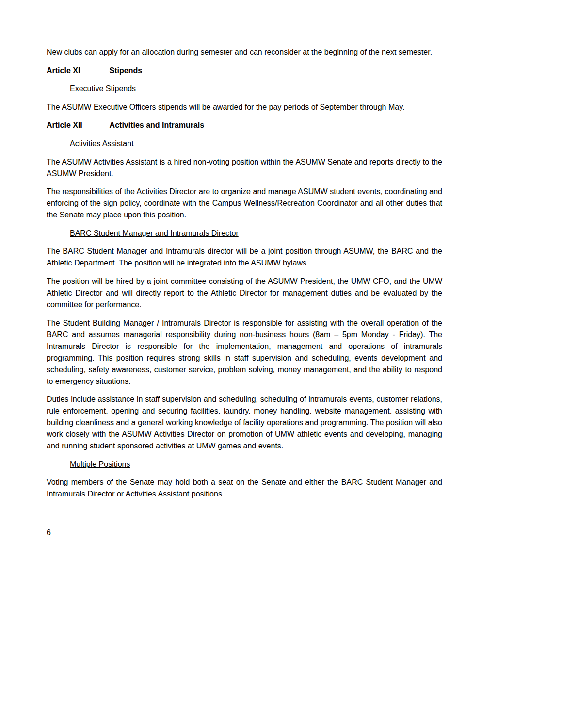New clubs can apply for an allocation during semester and can reconsider at the beginning of the next semester.
Article XIStipends
Executive Stipends
The ASUMW Executive Officers stipends will be awarded for the pay periods of September through May.
Article XIIActivities and Intramurals
Activities Assistant
The ASUMW Activities Assistant is a hired non-voting position within the ASUMW Senate and reports directly to the ASUMW President.
The responsibilities of the Activities Director are to organize and manage ASUMW student events, coordinating and enforcing of the sign policy, coordinate with the Campus Wellness/Recreation Coordinator and all other duties that the Senate may place upon this position.
BARC Student Manager and Intramurals Director
The BARC Student Manager and Intramurals director will be a joint position through ASUMW, the BARC and the Athletic Department. The position will be integrated into the ASUMW bylaws.
The position will be hired by a joint committee consisting of the ASUMW President, the UMW CFO, and the UMW Athletic Director and will directly report to the Athletic Director for management duties and be evaluated by the committee for performance.
The Student Building Manager / Intramurals Director is responsible for assisting with the overall operation of the BARC and assumes managerial responsibility during non-business hours (8am – 5pm Monday - Friday). The Intramurals Director is responsible for the implementation, management and operations of intramurals programming. This position requires strong skills in staff supervision and scheduling, events development and scheduling, safety awareness, customer service, problem solving, money management, and the ability to respond to emergency situations.
Duties include assistance in staff supervision and scheduling, scheduling of intramurals events, customer relations, rule enforcement, opening and securing facilities, laundry, money handling, website management, assisting with building cleanliness and a general working knowledge of facility operations and programming. The position will also work closely with the ASUMW Activities Director on promotion of UMW athletic events and developing, managing and running student sponsored activities at UMW games and events.
Multiple Positions
Voting members of the Senate may hold both a seat on the Senate and either the BARC Student Manager and Intramurals Director or Activities Assistant positions.
6